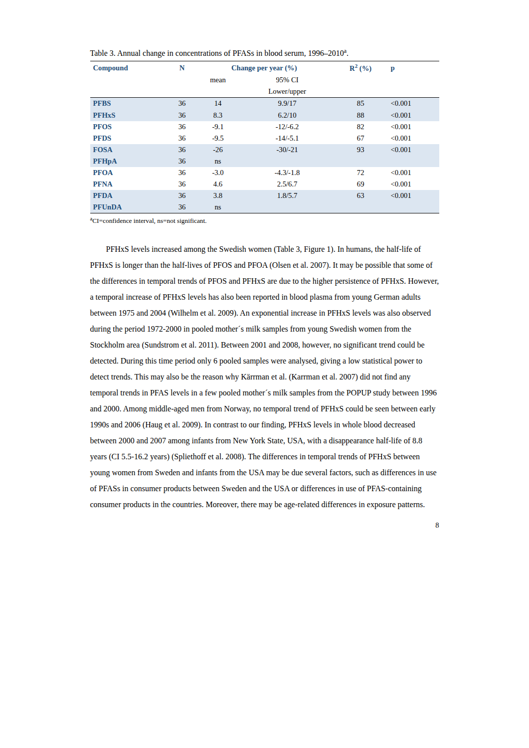Table 3. Annual change in concentrations of PFASs in blood serum, 1996–2010a.
| Compound | N | Change per year (%) | R 2 (%) | p |
| --- | --- | --- | --- | --- |
| | | mean | 95% CI | | |
| | | | Lower/upper | | |
| PFBS | 36 | 14 | 9.9/17 | 85 | <0.001 |
| PFHxS | 36 | 8.3 | 6.2/10 | 88 | <0.001 |
| PFOS | 36 | -9.1 | -12/-6.2 | 82 | <0.001 |
| PFDS | 36 | -9.5 | -14/-5.1 | 67 | <0.001 |
| FOSA | 36 | -26 | -30/-21 | 93 | <0.001 |
| PFHpA | 36 | ns | | | |
| PFOA | 36 | -3.0 | -4.3/-1.8 | 72 | <0.001 |
| PFNA | 36 | 4.6 | 2.5/6.7 | 69 | <0.001 |
| PFDA | 36 | 3.8 | 1.8/5.7 | 63 | <0.001 |
| PFUnDA | 36 | ns | | | |
aCI=confidence interval, ns=not significant.
PFHxS levels increased among the Swedish women (Table 3, Figure 1). In humans, the half-life of PFHxS is longer than the half-lives of PFOS and PFOA (Olsen et al. 2007). It may be possible that some of the differences in temporal trends of PFOS and PFHxS are due to the higher persistence of PFHxS. However, a temporal increase of PFHxS levels has also been reported in blood plasma from young German adults between 1975 and 2004 (Wilhelm et al. 2009). An exponential increase in PFHxS levels was also observed during the period 1972-2000 in pooled mother´s milk samples from young Swedish women from the Stockholm area (Sundstrom et al. 2011). Between 2001 and 2008, however, no significant trend could be detected. During this time period only 6 pooled samples were analysed, giving a low statistical power to detect trends. This may also be the reason why Kärrman et al. (Karrman et al. 2007) did not find any temporal trends in PFAS levels in a few pooled mother´s milk samples from the POPUP study between 1996 and 2000. Among middle-aged men from Norway, no temporal trend of PFHxS could be seen between early 1990s and 2006 (Haug et al. 2009). In contrast to our finding, PFHxS levels in whole blood decreased between 2000 and 2007 among infants from New York State, USA, with a disappearance half-life of 8.8 years (CI 5.5-16.2 years) (Spliethoff et al. 2008). The differences in temporal trends of PFHxS between young women from Sweden and infants from the USA may be due several factors, such as differences in use of PFASs in consumer products between Sweden and the USA or differences in use of PFAS-containing consumer products in the countries. Moreover, there may be age-related differences in exposure patterns.
8